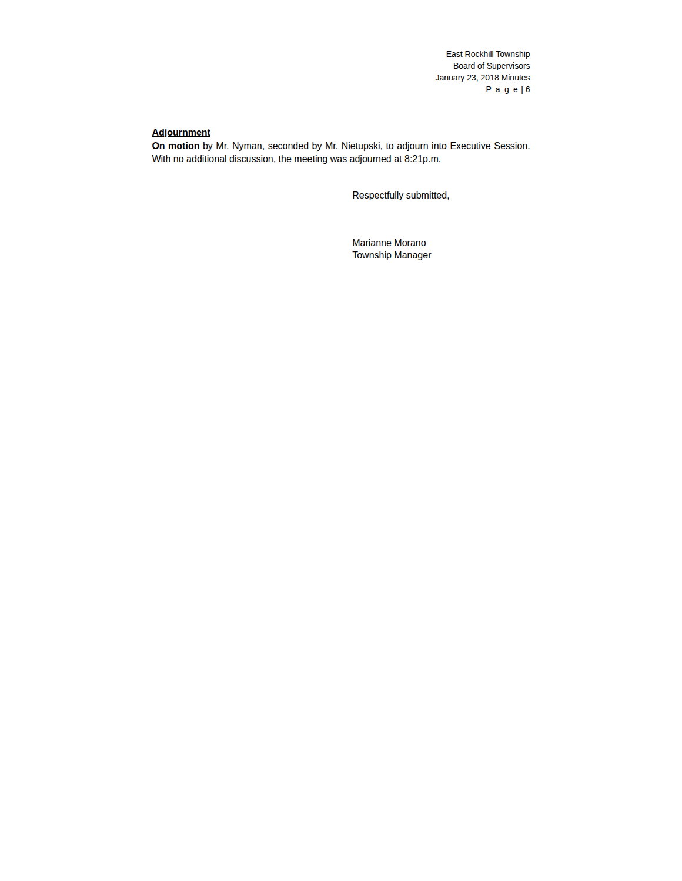East Rockhill Township
Board of Supervisors
January 23, 2018 Minutes
P a g e | 6
Adjournment
On motion by Mr. Nyman, seconded by Mr. Nietupski, to adjourn into Executive Session. With no additional discussion, the meeting was adjourned at 8:21p.m.
Respectfully submitted,
Marianne Morano
Township Manager